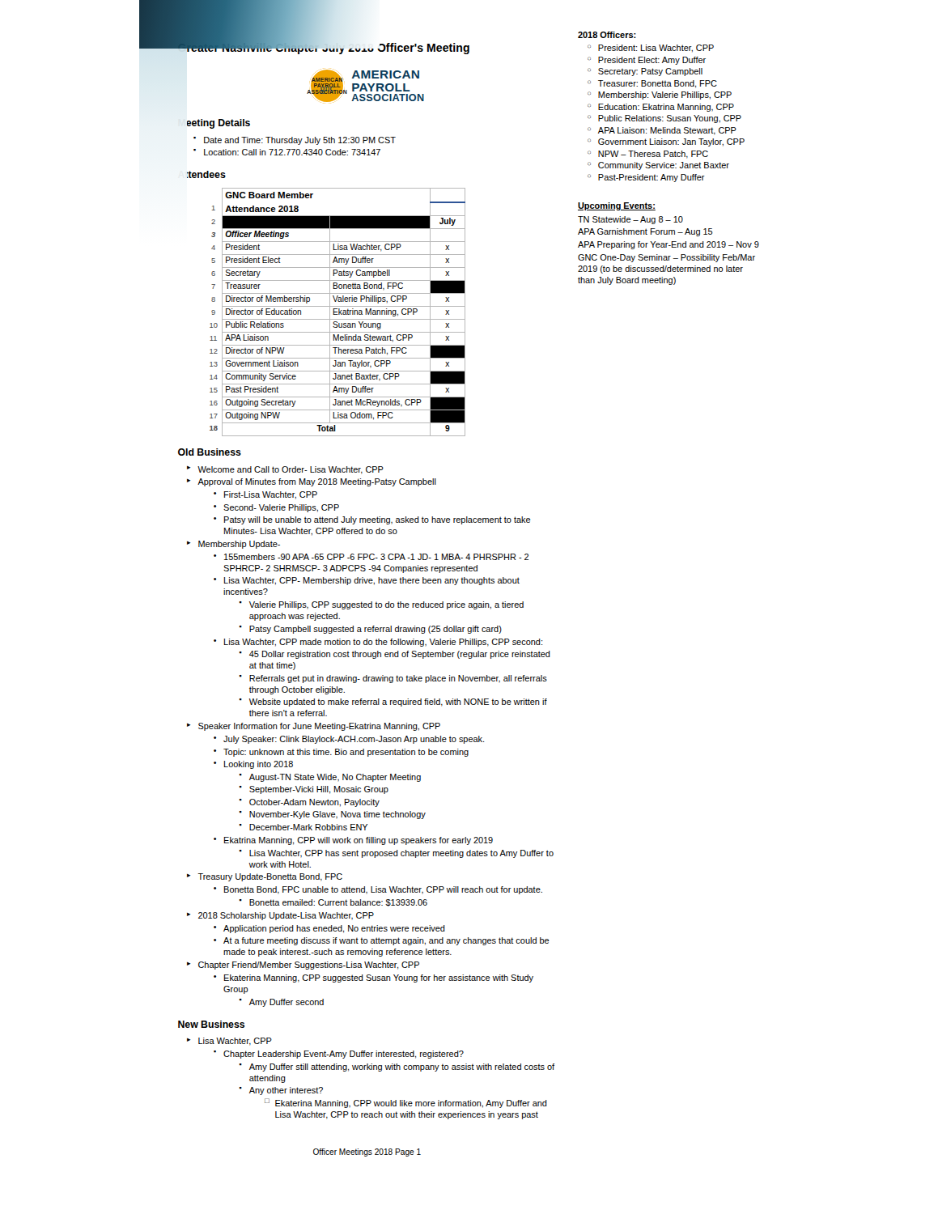Greater Nashville Chapter July 2018 Officer's Meeting
AMERICAN
PAYROLL
ASSOCIATION
gnc
AMERICAN
PAYROLL
ASSOCIATION
Meeting Details
Date and Time: Thursday July 5th 12:30 PM CST
Location: Call in 712.770.4340 Code: 734147
Attendees
| | GNC Board Member | |
| 1 | Attendance 2018 | |
| 2 | | | July |
| 3 | Officer Meetings | | |
| 4 | President | Lisa Wachter, CPP | x |
| 5 | President Elect | Amy Duffer | x |
| 6 | Secretary | Patsy Campbell | x |
| 7 | Treasurer | Bonetta Bond, FPC | |
| 8 | Director of Membership | Valerie Phillips, CPP | x |
| 9 | Director of Education | Ekatrina Manning, CPP | x |
| 10 | Public Relations | Susan Young | x |
| 11 | APA Liaison | Melinda Stewart, CPP | x |
| 12 | Director of NPW | Theresa Patch, FPC | |
| 13 | Government Liaison | Jan Taylor, CPP | x |
| 14 | Community Service | Janet Baxter, CPP | |
| 15 | Past President | Amy Duffer | x |
| 16 | Outgoing Secretary | Janet McReynolds, CPP | |
| 17 | Outgoing NPW | Lisa Odom, FPC | |
| 18 | Total | 9 |
Old Business
Welcome and Call to Order- Lisa Wachter, CPP
Approval of Minutes from May 2018 Meeting-Patsy Campbell
First-Lisa Wachter, CPP
Second- Valerie Phillips, CPP
Patsy will be unable to attend July meeting, asked to have replacement to take Minutes- Lisa Wachter, CPP offered to do so
Membership Update-
155members -90 APA -65 CPP -6 FPC- 3 CPA -1 JD- 1 MBA- 4 PHRSPHR - 2 SPHRCP- 2 SHRMSCP- 3 ADPCPS -94 Companies represented
Lisa Wachter, CPP- Membership drive, have there been any thoughts about incentives?
Valerie Phillips, CPP suggested to do the reduced price again, a tiered approach was rejected.
Patsy Campbell suggested a referral drawing (25 dollar gift card)
Lisa Wachter, CPP made motion to do the following, Valerie Phillips, CPP second:
45 Dollar registration cost through end of September (regular price reinstated at that time)
Referrals get put in drawing- drawing to take place in November, all referrals through October eligible.
Website updated to make referral a required field, with NONE to be written if there isn't a referral.
Speaker Information for June Meeting-Ekatrina Manning, CPP
July Speaker: Clink Blaylock-ACH.com-Jason Arp unable to speak.
Topic: unknown at this time. Bio and presentation to be coming
Looking into 2018
August-TN State Wide, No Chapter Meeting
September-Vicki Hill, Mosaic Group
October-Adam Newton, Paylocity
November-Kyle Glave, Nova time technology
December-Mark Robbins ENY
Ekatrina Manning, CPP will work on filling up speakers for early 2019
Lisa Wachter, CPP has sent proposed chapter meeting dates to Amy Duffer to work with Hotel.
Treasury Update-Bonetta Bond, FPC
Bonetta Bond, FPC unable to attend, Lisa Wachter, CPP will reach out for update.
Bonetta emailed: Current balance: $13939.06
2018 Scholarship Update-Lisa Wachter, CPP
Application period has eneded, No entries were received
At a future meeting discuss if want to attempt again, and any changes that could be made to peak interest.-such as removing reference letters.
Chapter Friend/Member Suggestions-Lisa Wachter, CPP
Ekaterina Manning, CPP suggested Susan Young for her assistance with Study Group
Amy Duffer second
New Business
Lisa Wachter, CPP
Chapter Leadership Event-Amy Duffer interested, registered?
Amy Duffer still attending, working with company to assist with related costs of attending
Any other interest?
Ekaterina Manning, CPP would like more information, Amy Duffer and Lisa Wachter, CPP to reach out with their experiences in years past
Officer Meetings 2018 Page 1
2018 Officers:
President: Lisa Wachter, CPP
President Elect: Amy Duffer
Secretary: Patsy Campbell
Treasurer: Bonetta Bond, FPC
Membership: Valerie Phillips, CPP
Education: Ekatrina Manning, CPP
Public Relations: Susan Young, CPP
APA Liaison: Melinda Stewart, CPP
Government Liaison: Jan Taylor, CPP
NPW – Theresa Patch, FPC
Community Service: Janet Baxter
Past-President: Amy Duffer
Upcoming Events:
TN Statewide – Aug 8 – 10
APA Garnishment Forum – Aug 15
APA Preparing for Year-End and 2019 – Nov 9
GNC One-Day Seminar – Possibility Feb/Mar 2019 (to be discussed/determined no later than July Board meeting)